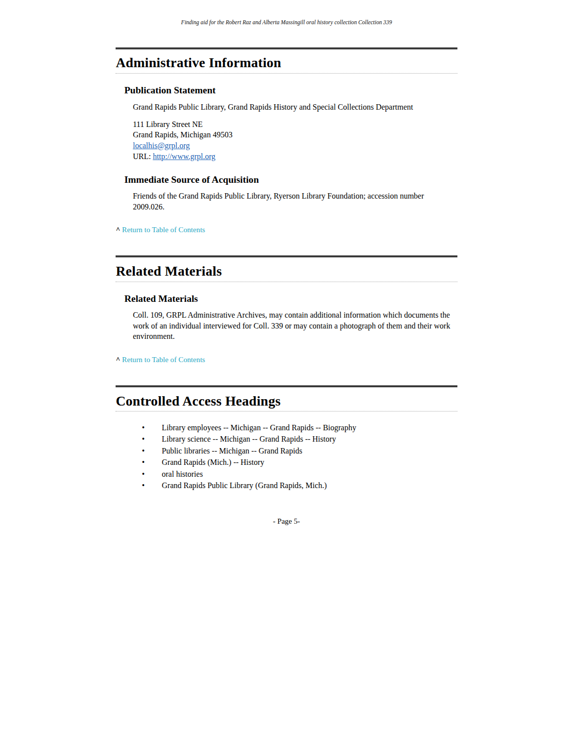Finding aid for the Robert Raz and Alberta Massingill oral history collection Collection 339
Administrative Information
Publication Statement
Grand Rapids Public Library, Grand Rapids History and Special Collections Department
111 Library Street NE
Grand Rapids, Michigan 49503
localhis@grpl.org
URL: http://www.grpl.org
Immediate Source of Acquisition
Friends of the Grand Rapids Public Library, Ryerson Library Foundation; accession number 2009.026.
^ Return to Table of Contents
Related Materials
Related Materials
Coll. 109, GRPL Administrative Archives, may contain additional information which documents the work of an individual interviewed for Coll. 339 or may contain a photograph of them and their work environment.
^ Return to Table of Contents
Controlled Access Headings
Library employees -- Michigan -- Grand Rapids -- Biography
Library science -- Michigan -- Grand Rapids -- History
Public libraries -- Michigan -- Grand Rapids
Grand Rapids (Mich.) -- History
oral histories
Grand Rapids Public Library (Grand Rapids, Mich.)
- Page 5-